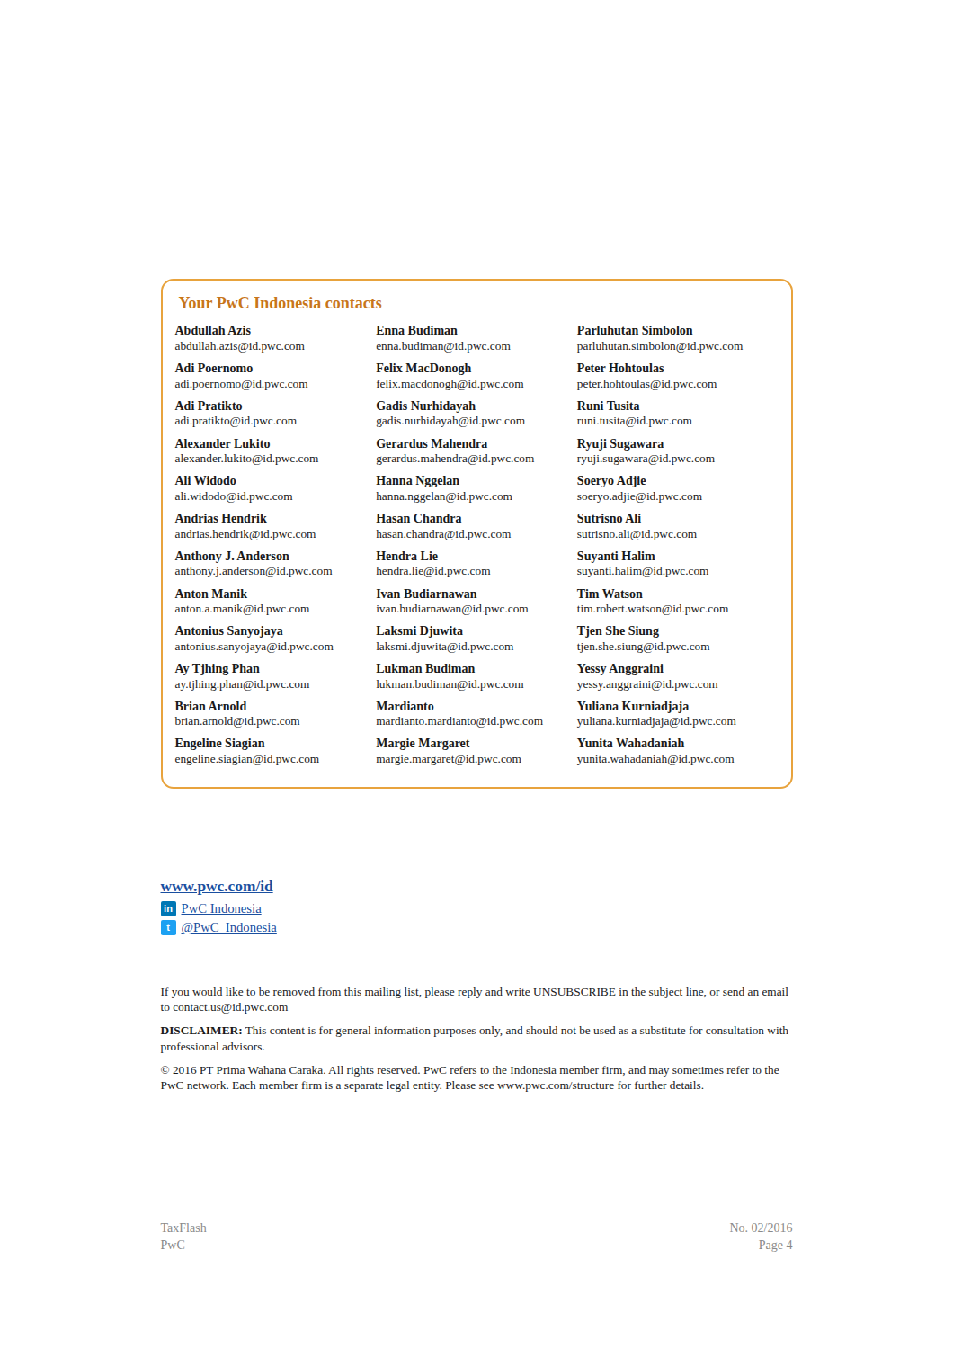Your PwC Indonesia contacts
Abdullah Azis abdullah.azis@id.pwc.com
Adi Poernomo adi.poernomo@id.pwc.com
Adi Pratikto adi.pratikto@id.pwc.com
Alexander Lukito alexander.lukito@id.pwc.com
Ali Widodo ali.widodo@id.pwc.com
Andrias Hendrik andrias.hendrik@id.pwc.com
Anthony J. Anderson anthony.j.anderson@id.pwc.com
Anton Manik anton.a.manik@id.pwc.com
Antonius Sanyojaya antonius.sanyojaya@id.pwc.com
Ay Tjhing Phan ay.tjhing.phan@id.pwc.com
Brian Arnold brian.arnold@id.pwc.com
Engeline Siagian engeline.siagian@id.pwc.com
Enna Budiman enna.budiman@id.pwc.com
Felix MacDonogh felix.macdonogh@id.pwc.com
Gadis Nurhidayah gadis.nurhidayah@id.pwc.com
Gerardus Mahendra gerardus.mahendra@id.pwc.com
Hanna Nggelan hanna.nggelan@id.pwc.com
Hasan Chandra hasan.chandra@id.pwc.com
Hendra Lie hendra.lie@id.pwc.com
Ivan Budiarnawan ivan.budiarnawan@id.pwc.com
Laksmi Djuwita laksmi.djuwita@id.pwc.com
Lukman Budiman lukman.budiman@id.pwc.com
Mardianto mardianto.mardianto@id.pwc.com
Margie Margaret margie.margaret@id.pwc.com
Parluhutan Simbolon parluhutan.simbolon@id.pwc.com
Peter Hohtoulas peter.hohtoulas@id.pwc.com
Runi Tusita runi.tusita@id.pwc.com
Ryuji Sugawara ryuji.sugawara@id.pwc.com
Soeryo Adjie soeryo.adjie@id.pwc.com
Sutrisno Ali sutrisno.ali@id.pwc.com
Suyanti Halim suyanti.halim@id.pwc.com
Tim Watson tim.robert.watson@id.pwc.com
Tjen She Siung tjen.she.siung@id.pwc.com
Yessy Anggraini yessy.anggraini@id.pwc.com
Yuliana Kurniadjaja yuliana.kurniadjaja@id.pwc.com
Yunita Wahadaniah yunita.wahadaniah@id.pwc.com
www.pwc.com/id
in PwC Indonesia
t @PwC_Indonesia
If you would like to be removed from this mailing list, please reply and write UNSUBSCRIBE in the subject line, or send an email to contact.us@id.pwc.com
DISCLAIMER: This content is for general information purposes only, and should not be used as a substitute for consultation with professional advisors.
© 2016 PT Prima Wahana Caraka. All rights reserved. PwC refers to the Indonesia member firm, and may sometimes refer to the PwC network. Each member firm is a separate legal entity. Please see www.pwc.com/structure for further details.
TaxFlash
PwC
No. 02/2016
Page 4